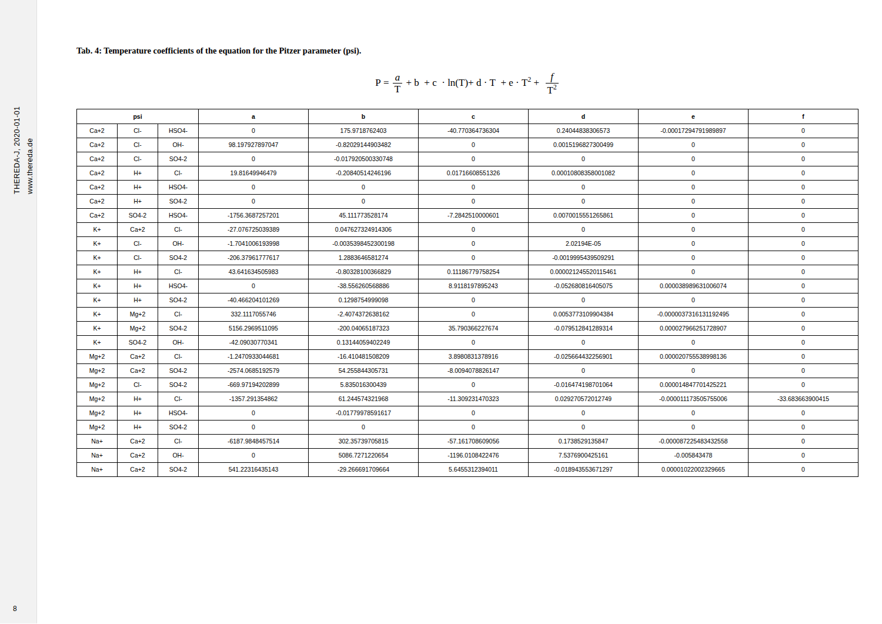THEREDA-J, 2020-01-01
www.thereda.de
8
Tab. 4: Temperature coefficients of the equation for the Pitzer parameter (psi).
P = aT + b + c · ln(T)+ d · T + e · T2 + fT2
| psi | a | b | c | d | e | f |
| --- | --- | --- | --- | --- | --- | --- |
| Ca+2 | Cl- | HSO4- | 0 | 175.9718762403 | -40.770364736304 | 0.24044838306573 | -0.00017294791989897 | 0 |
| Ca+2 | Cl- | OH- | 98.197927897047 | -0.82029144903482 | 0 | 0.0015196827300499 | 0 | 0 |
| Ca+2 | Cl- | SO4-2 | 0 | -0.017920500330748 | 0 | 0 | 0 | 0 |
| Ca+2 | H+ | Cl- | 19.81649946479 | -0.20840514246196 | 0.01716608551326 | 0.00010808358001082 | 0 | 0 |
| Ca+2 | H+ | HSO4- | 0 | 0 | 0 | 0 | 0 | 0 |
| Ca+2 | H+ | SO4-2 | 0 | 0 | 0 | 0 | 0 | 0 |
| Ca+2 | SO4-2 | HSO4- | -1756.3687257201 | 45.111773528174 | -7.2842510000601 | 0.0070015551265861 | 0 | 0 |
| K+ | Ca+2 | Cl- | -27.076725039389 | 0.047627324914306 | 0 | 0 | 0 | 0 |
| K+ | Cl- | OH- | -1.7041006193998 | -0.0035398452300198 | 0 | 2.02194E-05 | 0 | 0 |
| K+ | Cl- | SO4-2 | -206.37961777617 | 1.2883646581274 | 0 | -0.0019995439509291 | 0 | 0 |
| K+ | H+ | Cl- | 43.641634505983 | -0.80328100366829 | 0.11186779758254 | 0.000021245520115461 | 0 | 0 |
| K+ | H+ | HSO4- | 0 | -38.556260568886 | 8.9118197895243 | -0.052680816405075 | 0.000038989631006074 | 0 |
| K+ | H+ | SO4-2 | -40.466204101269 | 0.1298754999098 | 0 | 0 | 0 | 0 |
| K+ | Mg+2 | Cl- | 332.1117055746 | -2.4074372638162 | 0 | 0.0053773109904384 | -0.0000037316131192495 | 0 |
| K+ | Mg+2 | SO4-2 | 5156.2969511095 | -200.04065187323 | 35.790366227674 | -0.079512841289314 | 0.000027966251728907 | 0 |
| K+ | SO4-2 | OH- | -42.09030770341 | 0.13144059402249 | 0 | 0 | 0 | 0 |
| Mg+2 | Ca+2 | Cl- | -1.2470933044681 | -16.410481508209 | 3.8980831378916 | -0.025664432256901 | 0.000020755538998136 | 0 |
| Mg+2 | Ca+2 | SO4-2 | -2574.0685192579 | 54.255844305731 | -8.0094078826147 | 0 | 0 | 0 |
| Mg+2 | Cl- | SO4-2 | -669.97194202899 | 5.835016300439 | 0 | -0.016474198701064 | 0.000014847701425221 | 0 |
| Mg+2 | H+ | Cl- | -1357.291354862 | 61.244574321968 | -11.309231470323 | 0.029270572012749 | -0.000011173505755006 | -33.683663900415 |
| Mg+2 | H+ | HSO4- | 0 | -0.01779978591617 | 0 | 0 | 0 | 0 |
| Mg+2 | H+ | SO4-2 | 0 | 0 | 0 | 0 | 0 | 0 |
| Na+ | Ca+2 | Cl- | -6187.9848457514 | 302.35739705815 | -57.161708609056 | 0.1738529135847 | -0.000087225483432558 | 0 |
| Na+ | Ca+2 | OH- | 0 | 5086.7271220654 | -1196.0108422476 | 7.5376900425161 | -0.005843478 | 0 |
| Na+ | Ca+2 | SO4-2 | 541.22316435143 | -29.266691709664 | 5.6455312394011 | -0.018943553671297 | 0.00001022002329665 | 0 |